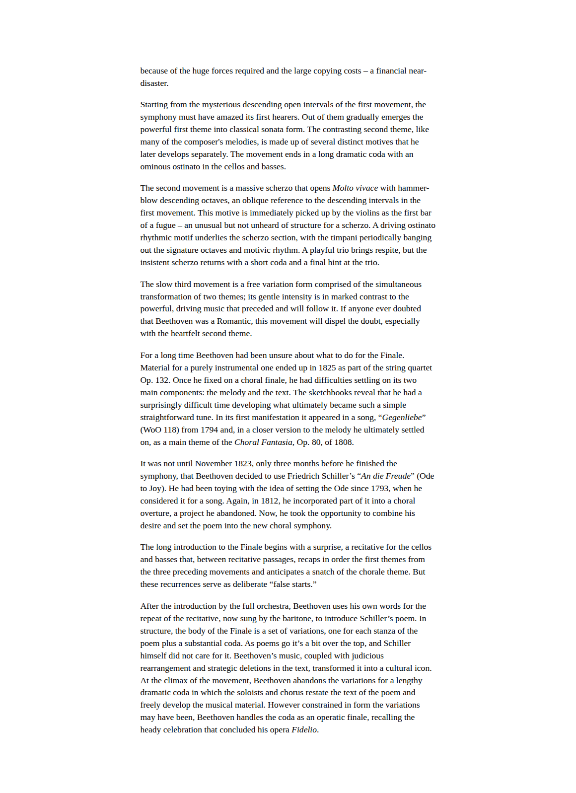because of the huge forces required and the large copying costs – a financial near-disaster.
Starting from the mysterious descending open intervals of the first movement, the symphony must have amazed its first hearers. Out of them gradually emerges the powerful first theme into classical sonata form. The contrasting second theme, like many of the composer's melodies, is made up of several distinct motives that he later develops separately. The movement ends in a long dramatic coda with an ominous ostinato in the cellos and basses.
The second movement is a massive scherzo that opens Molto vivace with hammer-blow descending octaves, an oblique reference to the descending intervals in the first movement. This motive is immediately picked up by the violins as the first bar of a fugue – an unusual but not unheard of structure for a scherzo. A driving ostinato rhythmic motif underlies the scherzo section, with the timpani periodically banging out the signature octaves and motivic rhythm. A playful trio brings respite, but the insistent scherzo returns with a short coda and a final hint at the trio.
The slow third movement is a free variation form comprised of the simultaneous transformation of two themes; its gentle intensity is in marked contrast to the powerful, driving music that preceded and will follow it. If anyone ever doubted that Beethoven was a Romantic, this movement will dispel the doubt, especially with the heartfelt second theme.
For a long time Beethoven had been unsure about what to do for the Finale. Material for a purely instrumental one ended up in 1825 as part of the string quartet Op. 132. Once he fixed on a choral finale, he had difficulties settling on its two main components: the melody and the text. The sketchbooks reveal that he had a surprisingly difficult time developing what ultimately became such a simple straightforward tune. In its first manifestation it appeared in a song, “Gegenliebe” (WoO 118) from 1794 and, in a closer version to the melody he ultimately settled on, as a main theme of the Choral Fantasia, Op. 80, of 1808.
It was not until November 1823, only three months before he finished the symphony, that Beethoven decided to use Friedrich Schiller’s “An die Freude” (Ode to Joy). He had been toying with the idea of setting the Ode since 1793, when he considered it for a song. Again, in 1812, he incorporated part of it into a choral overture, a project he abandoned. Now, he took the opportunity to combine his desire and set the poem into the new choral symphony.
The long introduction to the Finale begins with a surprise, a recitative for the cellos and basses that, between recitative passages, recaps in order the first themes from the three preceding movements and anticipates a snatch of the chorale theme. But these recurrences serve as deliberate “false starts.”
After the introduction by the full orchestra, Beethoven uses his own words for the repeat of the recitative, now sung by the baritone, to introduce Schiller’s poem. In structure, the body of the Finale is a set of variations, one for each stanza of the poem plus a substantial coda. As poems go it’s a bit over the top, and Schiller himself did not care for it. Beethoven’s music, coupled with judicious rearrangement and strategic deletions in the text, transformed it into a cultural icon. At the climax of the movement, Beethoven abandons the variations for a lengthy dramatic coda in which the soloists and chorus restate the text of the poem and freely develop the musical material. However constrained in form the variations may have been, Beethoven handles the coda as an operatic finale, recalling the heady celebration that concluded his opera Fidelio.